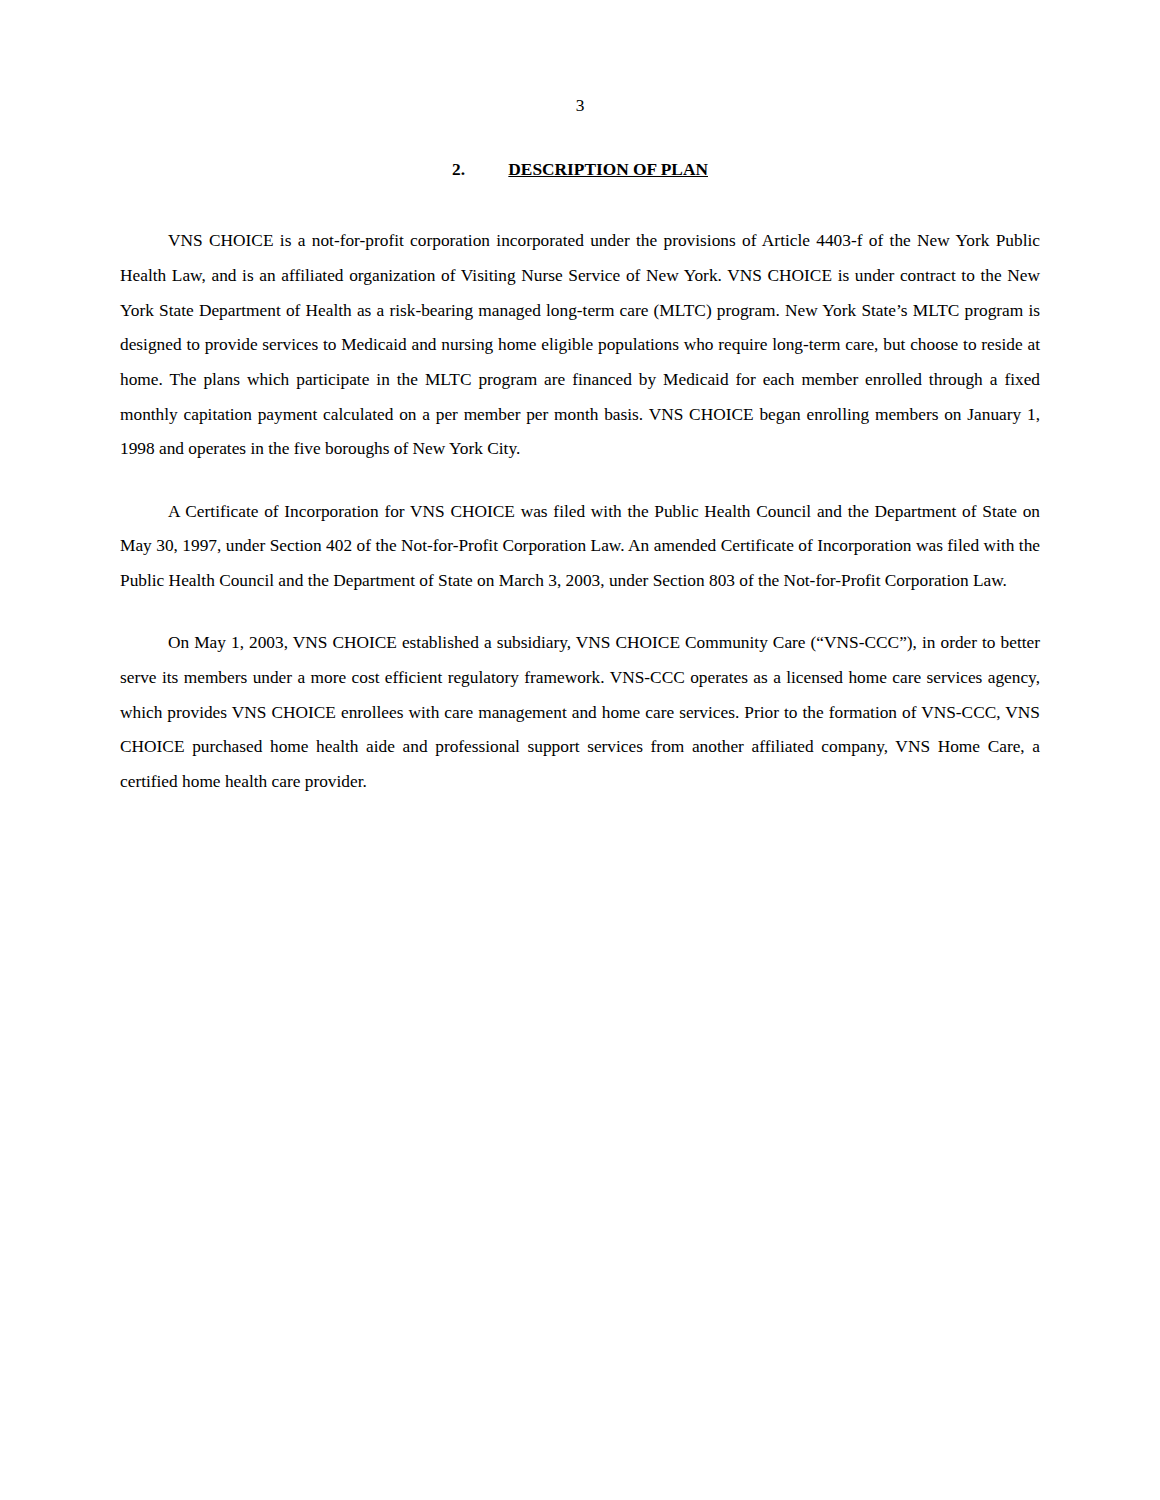3
2. DESCRIPTION OF PLAN
VNS CHOICE is a not-for-profit corporation incorporated under the provisions of Article 4403-f of the New York Public Health Law, and is an affiliated organization of Visiting Nurse Service of New York. VNS CHOICE is under contract to the New York State Department of Health as a risk-bearing managed long-term care (MLTC) program. New York State’s MLTC program is designed to provide services to Medicaid and nursing home eligible populations who require long-term care, but choose to reside at home. The plans which participate in the MLTC program are financed by Medicaid for each member enrolled through a fixed monthly capitation payment calculated on a per member per month basis. VNS CHOICE began enrolling members on January 1, 1998 and operates in the five boroughs of New York City.
A Certificate of Incorporation for VNS CHOICE was filed with the Public Health Council and the Department of State on May 30, 1997, under Section 402 of the Not-for-Profit Corporation Law. An amended Certificate of Incorporation was filed with the Public Health Council and the Department of State on March 3, 2003, under Section 803 of the Not-for-Profit Corporation Law.
On May 1, 2003, VNS CHOICE established a subsidiary, VNS CHOICE Community Care (“VNS-CCC”), in order to better serve its members under a more cost efficient regulatory framework. VNS-CCC operates as a licensed home care services agency, which provides VNS CHOICE enrollees with care management and home care services. Prior to the formation of VNS-CCC, VNS CHOICE purchased home health aide and professional support services from another affiliated company, VNS Home Care, a certified home health care provider.